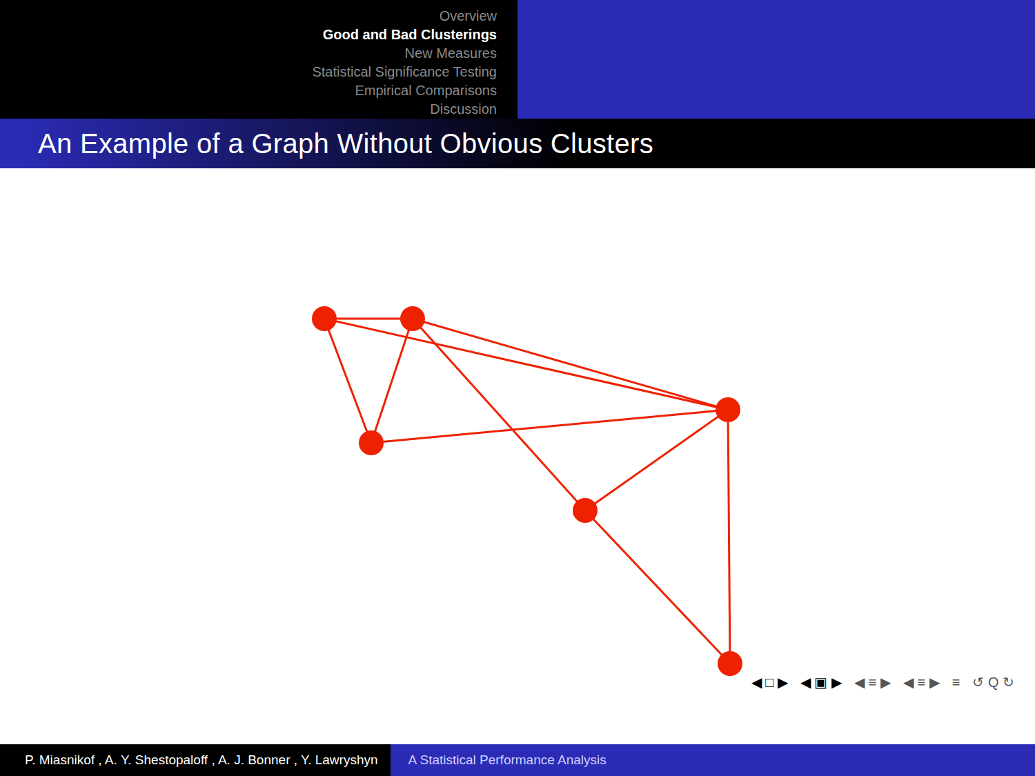Overview Good and Bad Clusterings New Measures Statistical Significance Testing Empirical Comparisons Discussion
An Example of a Graph Without Obvious Clusters
A graph with six vertices and nine edges showing no obvious cluster structure Six red circular nodes connected by red straight line segments, arranged so that no clear groups of densely connected vertices appear.
◀ □ ▶ ◀ ▣ ▶ ◀ ≡ ▶ ◀ ≡ ▶ ≡ ↺ Q ↻
P. Miasnikof , A. Y. Shestopaloff , A. J. Bonner , Y. Lawryshyn
A Statistical Performance Analysis